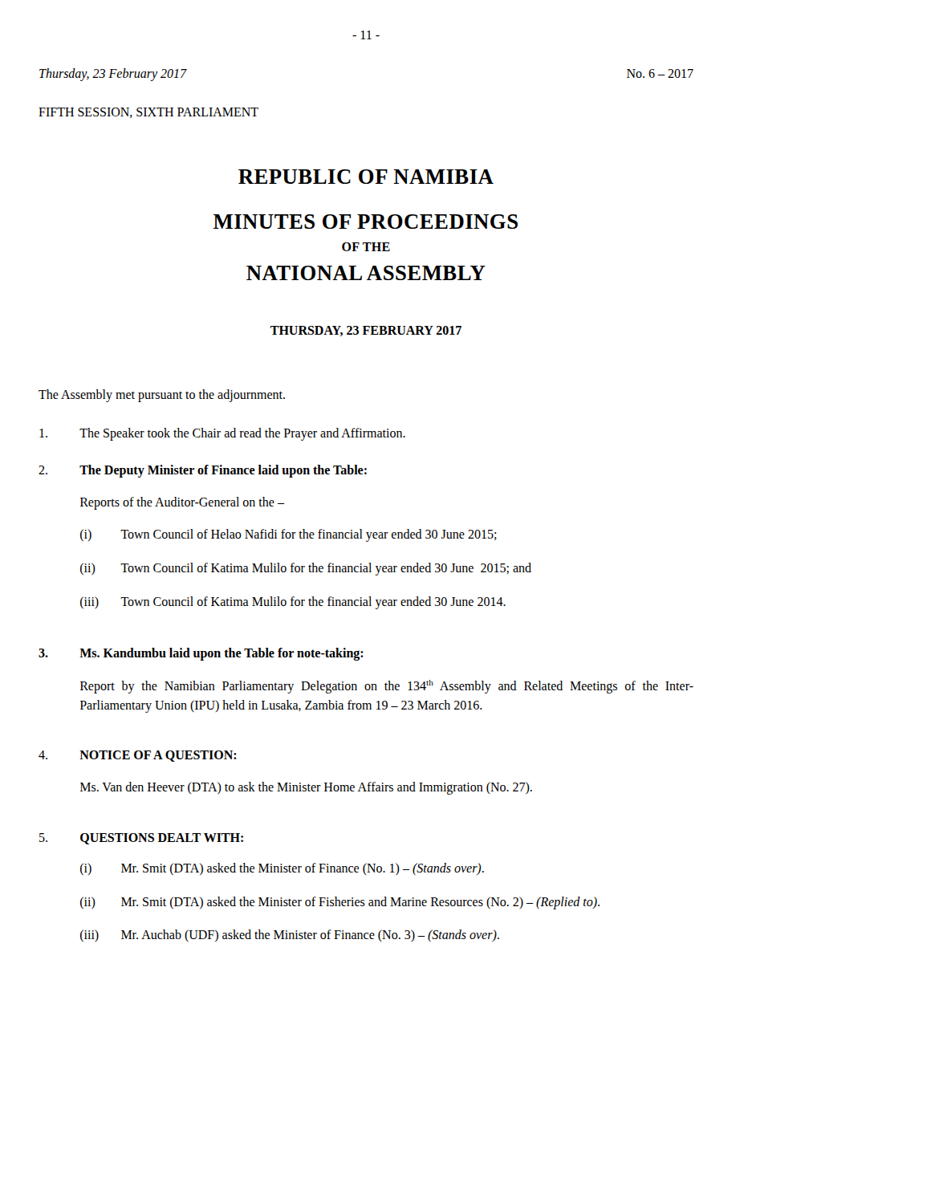- 11 -
Thursday, 23 February 2017 No. 6 – 2017
FIFTH SESSION, SIXTH PARLIAMENT
REPUBLIC OF NAMIBIA
MINUTES OF PROCEEDINGS
OF THE
NATIONAL ASSEMBLY
THURSDAY, 23 FEBRUARY 2017
The Assembly met pursuant to the adjournment.
1. The Speaker took the Chair ad read the Prayer and Affirmation.
2. The Deputy Minister of Finance laid upon the Table:
Reports of the Auditor-General on the –
(i) Town Council of Helao Nafidi for the financial year ended 30 June 2015;
(ii) Town Council of Katima Mulilo for the financial year ended 30 June 2015; and
(iii) Town Council of Katima Mulilo for the financial year ended 30 June 2014.
3. Ms. Kandumbu laid upon the Table for note-taking:
Report by the Namibian Parliamentary Delegation on the 134th Assembly and Related Meetings of the Inter-Parliamentary Union (IPU) held in Lusaka, Zambia from 19 – 23 March 2016.
4. NOTICE OF A QUESTION:
Ms. Van den Heever (DTA) to ask the Minister Home Affairs and Immigration (No. 27).
5. QUESTIONS DEALT WITH:
(i) Mr. Smit (DTA) asked the Minister of Finance (No. 1) – (Stands over).
(ii) Mr. Smit (DTA) asked the Minister of Fisheries and Marine Resources (No. 2) – (Replied to).
(iii) Mr. Auchab (UDF) asked the Minister of Finance (No. 3) – (Stands over).